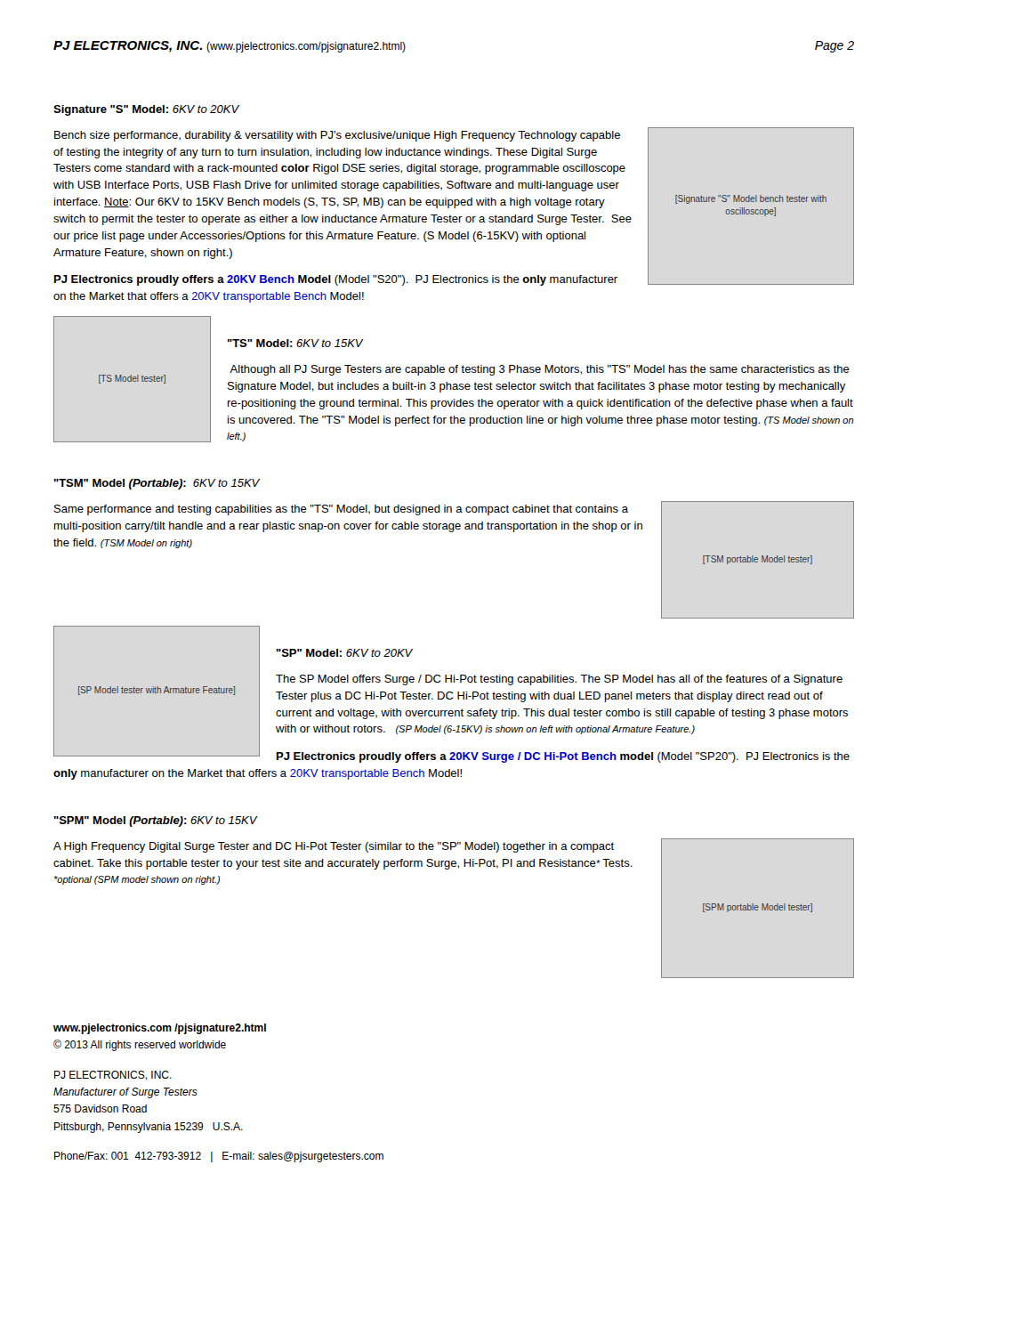PJ ELECTRONICS, INC. (www.pjelectronics.com/pjsignature2.html)
Page 2
Signature "S" Model: 6KV to 20KV
[Signature "S" Model bench tester with oscilloscope]
Bench size performance, durability & versatility with PJ's exclusive/unique High Frequency Technology capable of testing the integrity of any turn to turn insulation, including low inductance windings. These Digital Surge Testers come standard with a rack-mounted color Rigol DSE series, digital storage, programmable oscilloscope with USB Interface Ports, USB Flash Drive for unlimited storage capabilities, Software and multi-language user interface. Note: Our 6KV to 15KV Bench models (S, TS, SP, MB) can be equipped with a high voltage rotary switch to permit the tester to operate as either a low inductance Armature Tester or a standard Surge Tester. See our price list page under Accessories/Options for this Armature Feature. (S Model (6-15KV) with optional Armature Feature, shown on right.)
PJ Electronics proudly offers a 20KV Bench Model (Model "S20"). PJ Electronics is the only manufacturer on the Market that offers a 20KV transportable Bench Model!
[TS Model tester]
"TS" Model: 6KV to 15KV
Although all PJ Surge Testers are capable of testing 3 Phase Motors, this "TS" Model has the same characteristics as the Signature Model, but includes a built-in 3 phase test selector switch that facilitates 3 phase motor testing by mechanically re-positioning the ground terminal. This provides the operator with a quick identification of the defective phase when a fault is uncovered. The "TS" Model is perfect for the production line or high volume three phase motor testing. (TS Model shown on left.)
"TSM" Model (Portable): 6KV to 15KV
[TSM portable Model tester]
Same performance and testing capabilities as the "TS" Model, but designed in a compact cabinet that contains a multi-position carry/tilt handle and a rear plastic snap-on cover for cable storage and transportation in the shop or in the field. (TSM Model on right)
[SP Model tester with Armature Feature]
"SP" Model: 6KV to 20KV
The SP Model offers Surge / DC Hi-Pot testing capabilities. The SP Model has all of the features of a Signature Tester plus a DC Hi-Pot Tester. DC Hi-Pot testing with dual LED panel meters that display direct read out of current and voltage, with overcurrent safety trip. This dual tester combo is still capable of testing 3 phase motors with or without rotors. (SP Model (6-15KV) is shown on left with optional Armature Feature.)
PJ Electronics proudly offers a 20KV Surge / DC Hi-Pot Bench model (Model "SP20"). PJ Electronics is the only manufacturer on the Market that offers a 20KV transportable Bench Model!
"SPM" Model (Portable): 6KV to 15KV
[SPM portable Model tester]
A High Frequency Digital Surge Tester and DC Hi-Pot Tester (similar to the "SP" Model) together in a compact cabinet. Take this portable tester to your test site and accurately perform Surge, Hi-Pot, PI and Resistance* Tests. *optional (SPM model shown on right.)
www.pjelectronics.com /pjsignature2.html
© 2013 All rights reserved worldwide
PJ ELECTRONICS, INC.
Manufacturer of Surge Testers
575 Davidson Road
Pittsburgh, Pennsylvania 15239 U.S.A.
Phone/Fax: 001 412-793-3912 | E-mail: sales@pjsurgetesters.com